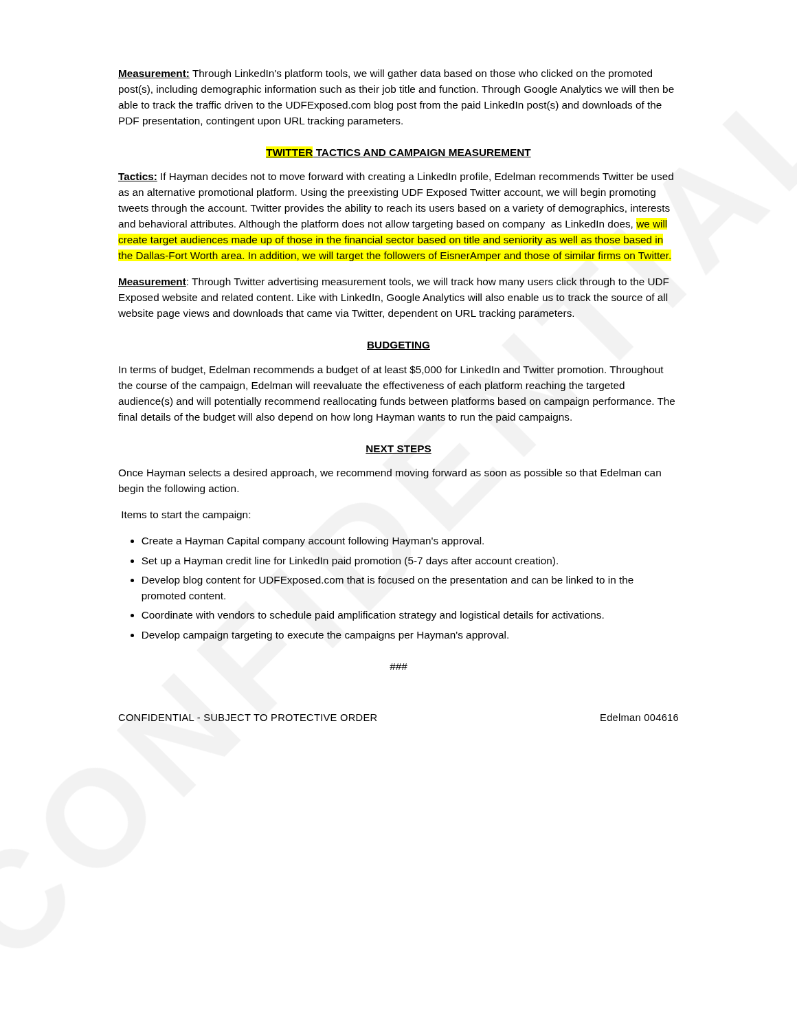CONFIDENTIAL
Measurement: Through LinkedIn's platform tools, we will gather data based on those who clicked on the promoted post(s), including demographic information such as their job title and function. Through Google Analytics we will then be able to track the traffic driven to the UDFExposed.com blog post from the paid LinkedIn post(s) and downloads of the PDF presentation, contingent upon URL tracking parameters.
TWITTER TACTICS AND CAMPAIGN MEASUREMENT
Tactics: If Hayman decides not to move forward with creating a LinkedIn profile, Edelman recommends Twitter be used as an alternative promotional platform. Using the preexisting UDF Exposed Twitter account, we will begin promoting tweets through the account. Twitter provides the ability to reach its users based on a variety of demographics, interests and behavioral attributes. Although the platform does not allow targeting based on company as LinkedIn does, we will create target audiences made up of those in the financial sector based on title and seniority as well as those based in the Dallas-Fort Worth area. In addition, we will target the followers of EisnerAmper and those of similar firms on Twitter.
Measurement: Through Twitter advertising measurement tools, we will track how many users click through to the UDF Exposed website and related content. Like with LinkedIn, Google Analytics will also enable us to track the source of all website page views and downloads that came via Twitter, dependent on URL tracking parameters.
BUDGETING
In terms of budget, Edelman recommends a budget of at least $5,000 for LinkedIn and Twitter promotion. Throughout the course of the campaign, Edelman will reevaluate the effectiveness of each platform reaching the targeted audience(s) and will potentially recommend reallocating funds between platforms based on campaign performance. The final details of the budget will also depend on how long Hayman wants to run the paid campaigns.
NEXT STEPS
Once Hayman selects a desired approach, we recommend moving forward as soon as possible so that Edelman can begin the following action.
Items to start the campaign:
Create a Hayman Capital company account following Hayman's approval.
Set up a Hayman credit line for LinkedIn paid promotion (5-7 days after account creation).
Develop blog content for UDFExposed.com that is focused on the presentation and can be linked to in the promoted content.
Coordinate with vendors to schedule paid amplification strategy and logistical details for activations.
Develop campaign targeting to execute the campaigns per Hayman's approval.
###
CONFIDENTIAL - SUBJECT TO PROTECTIVE ORDER Edelman 004616